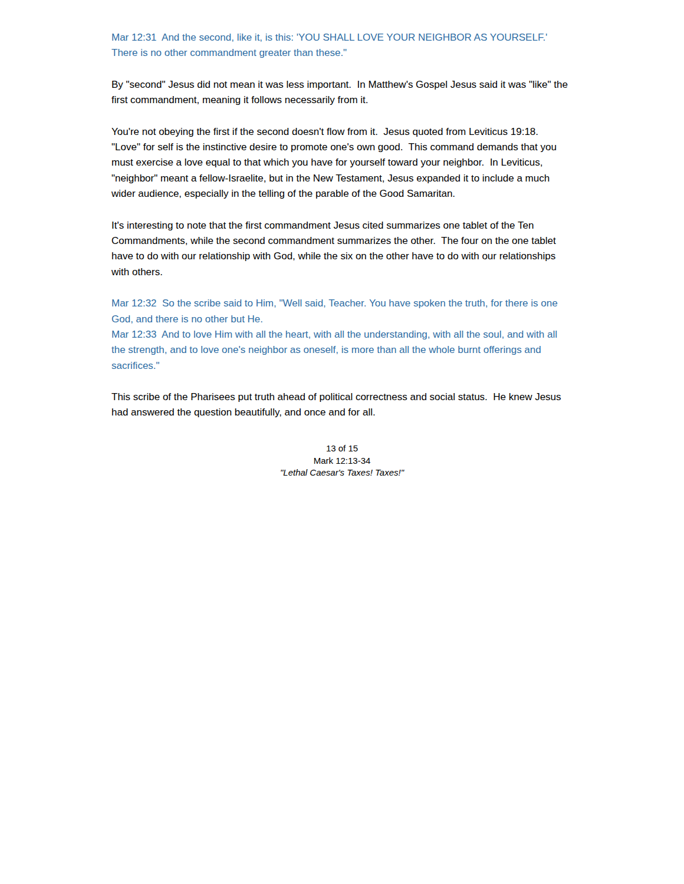Mar 12:31 And the second, like it, is this: 'YOU SHALL LOVE YOUR NEIGHBOR AS YOURSELF.' There is no other commandment greater than these."
By "second" Jesus did not mean it was less important. In Matthew's Gospel Jesus said it was "like" the first commandment, meaning it follows necessarily from it.
You're not obeying the first if the second doesn't flow from it. Jesus quoted from Leviticus 19:18. "Love" for self is the instinctive desire to promote one's own good. This command demands that you must exercise a love equal to that which you have for yourself toward your neighbor. In Leviticus, "neighbor" meant a fellow-Israelite, but in the New Testament, Jesus expanded it to include a much wider audience, especially in the telling of the parable of the Good Samaritan.
It's interesting to note that the first commandment Jesus cited summarizes one tablet of the Ten Commandments, while the second commandment summarizes the other. The four on the one tablet have to do with our relationship with God, while the six on the other have to do with our relationships with others.
Mar 12:32 So the scribe said to Him, "Well said, Teacher. You have spoken the truth, for there is one God, and there is no other but He.
Mar 12:33 And to love Him with all the heart, with all the understanding, with all the soul, and with all the strength, and to love one's neighbor as oneself, is more than all the whole burnt offerings and sacrifices."
This scribe of the Pharisees put truth ahead of political correctness and social status. He knew Jesus had answered the question beautifully, and once and for all.
13 of 15
Mark 12:13-34
"Lethal Caesar's Taxes! Taxes!"